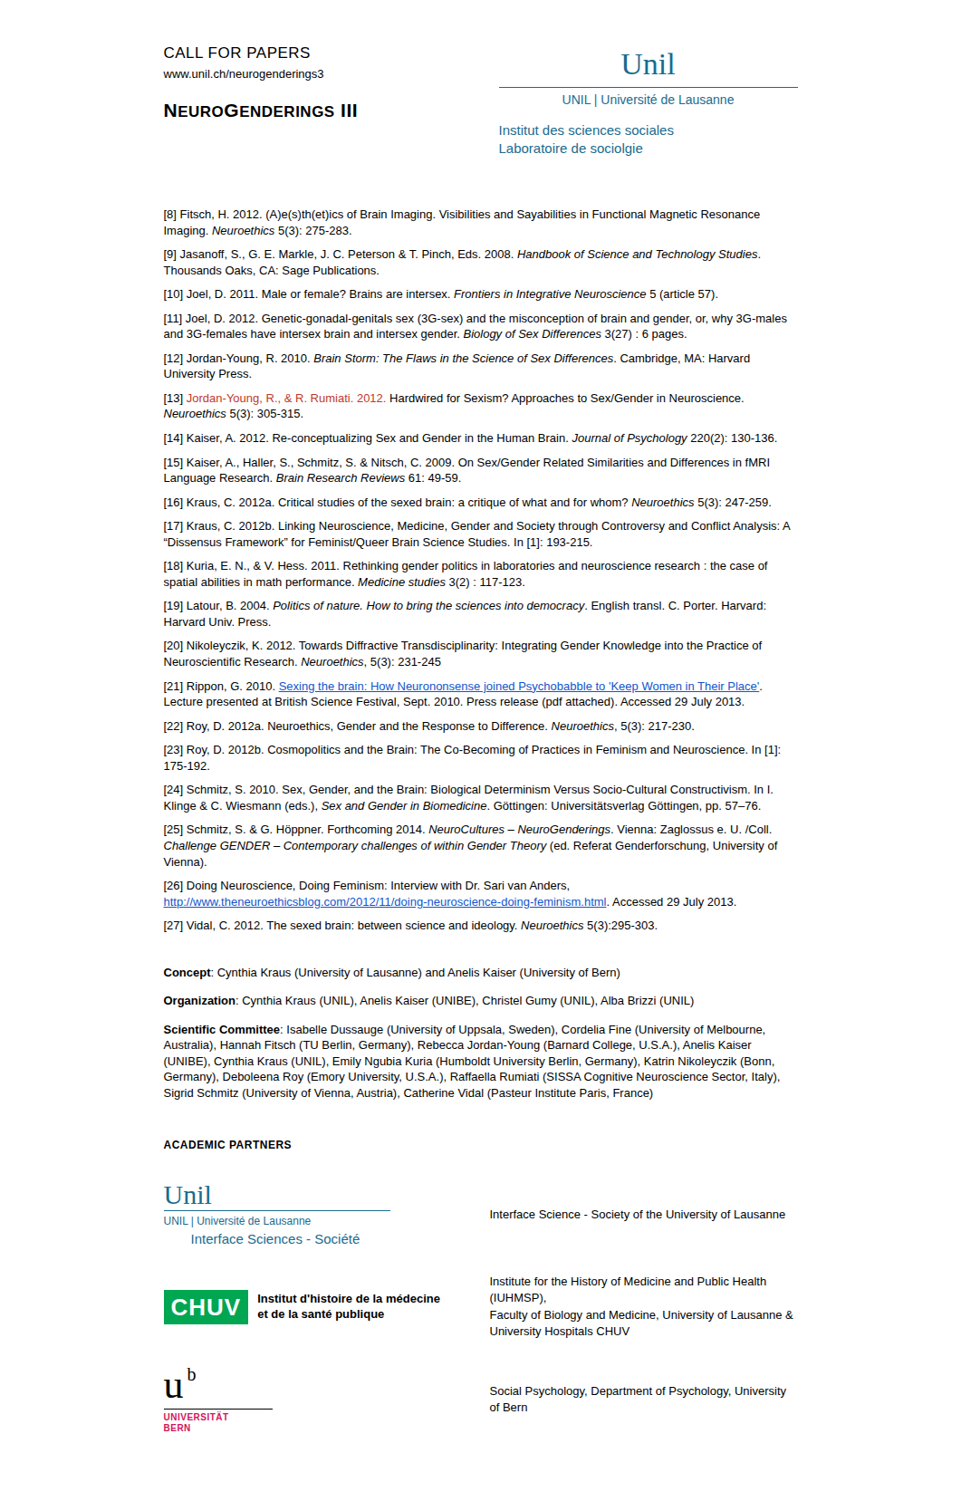CALL FOR PAPERS
www.unil.ch/neurogenderings3
NEUROGENDERINGS III
Unil
UNIL | Université de Lausanne
Institut des sciences sociales
Laboratoire de sociolgie
[8] Fitsch, H. 2012. (A)e(s)th(et)ics of Brain Imaging. Visibilities and Sayabilities in Functional Magnetic Resonance Imaging. Neuroethics 5(3): 275-283.
[9] Jasanoff, S., G. E. Markle, J. C. Peterson & T. Pinch, Eds. 2008. Handbook of Science and Technology Studies. Thousands Oaks, CA: Sage Publications.
[10] Joel, D. 2011. Male or female? Brains are intersex. Frontiers in Integrative Neuroscience 5 (article 57).
[11] Joel, D. 2012. Genetic-gonadal-genitals sex (3G-sex) and the misconception of brain and gender, or, why 3G-males and 3G-females have intersex brain and intersex gender. Biology of Sex Differences 3(27) : 6 pages.
[12] Jordan-Young, R. 2010. Brain Storm: The Flaws in the Science of Sex Differences. Cambridge, MA: Harvard University Press.
[13] Jordan-Young, R., & R. Rumiati. 2012. Hardwired for Sexism? Approaches to Sex/Gender in Neuroscience. Neuroethics 5(3): 305-315.
[14] Kaiser, A. 2012. Re-conceptualizing Sex and Gender in the Human Brain. Journal of Psychology 220(2): 130-136.
[15] Kaiser, A., Haller, S., Schmitz, S. & Nitsch, C. 2009. On Sex/Gender Related Similarities and Differences in fMRI Language Research. Brain Research Reviews 61: 49-59.
[16] Kraus, C. 2012a. Critical studies of the sexed brain: a critique of what and for whom? Neuroethics 5(3): 247-259.
[17] Kraus, C. 2012b. Linking Neuroscience, Medicine, Gender and Society through Controversy and Conflict Analysis: A “Dissensus Framework” for Feminist/Queer Brain Science Studies. In [1]: 193-215.
[18] Kuria, E. N., & V. Hess. 2011. Rethinking gender politics in laboratories and neuroscience research : the case of spatial abilities in math performance. Medicine studies 3(2) : 117-123.
[19] Latour, B. 2004. Politics of nature. How to bring the sciences into democracy. English transl. C. Porter. Harvard: Harvard Univ. Press.
[20] Nikoleyczik, K. 2012. Towards Diffractive Transdisciplinarity: Integrating Gender Knowledge into the Practice of Neuroscientific Research. Neuroethics, 5(3): 231-245
[21] Rippon, G. 2010. Sexing the brain: How Neurononsense joined Psychobabble to 'Keep Women in Their Place'. Lecture presented at British Science Festival, Sept. 2010. Press release (pdf attached). Accessed 29 July 2013.
[22] Roy, D. 2012a. Neuroethics, Gender and the Response to Difference. Neuroethics, 5(3): 217-230.
[23] Roy, D. 2012b. Cosmopolitics and the Brain: The Co-Becoming of Practices in Feminism and Neuroscience. In [1]: 175-192.
[24] Schmitz, S. 2010. Sex, Gender, and the Brain: Biological Determinism Versus Socio-Cultural Constructivism. In I. Klinge & C. Wiesmann (eds.), Sex and Gender in Biomedicine. Göttingen: Universitätsverlag Göttingen, pp. 57–76.
[25] Schmitz, S. & G. Höppner. Forthcoming 2014. NeuroCultures – NeuroGenderings. Vienna: Zaglossus e. U. /Coll. Challenge GENDER – Contemporary challenges of within Gender Theory (ed. Referat Genderforschung, University of Vienna).
[26] Doing Neuroscience, Doing Feminism: Interview with Dr. Sari van Anders, http://www.theneuroethicsblog.com/2012/11/doing-neuroscience-doing-feminism.html. Accessed 29 July 2013.
[27] Vidal, C. 2012. The sexed brain: between science and ideology. Neuroethics 5(3):295-303.
Concept: Cynthia Kraus (University of Lausanne) and Anelis Kaiser (University of Bern)
Organization: Cynthia Kraus (UNIL), Anelis Kaiser (UNIBE), Christel Gumy (UNIL), Alba Brizzi (UNIL)
Scientific Committee: Isabelle Dussauge (University of Uppsala, Sweden), Cordelia Fine (University of Melbourne, Australia), Hannah Fitsch (TU Berlin, Germany), Rebecca Jordan-Young (Barnard College, U.S.A.), Anelis Kaiser (UNIBE), Cynthia Kraus (UNIL), Emily Ngubia Kuria (Humboldt University Berlin, Germany), Katrin Nikoleyczik (Bonn, Germany), Deboleena Roy (Emory University, U.S.A.), Raffaella Rumiati (SISSA Cognitive Neuroscience Sector, Italy), Sigrid Schmitz (University of Vienna, Austria), Catherine Vidal (Pasteur Institute Paris, France)
ACADEMIC PARTNERS
| Unil UNIL / Université de Lausanne Interface Sciences - Société | Interface Science - Society of the University of Lausanne |
| CHUV Institut d'histoire de la médecine et de la santé publique | Institute for the History of Medicine and Public Health (IUHMSP), Faculty of Biology and Medicine, University of Lausanne & University Hospitals CHUV |
| u b UNIVERSITÄT BERN | Social Psychology, Department of Psychology, University of Bern |